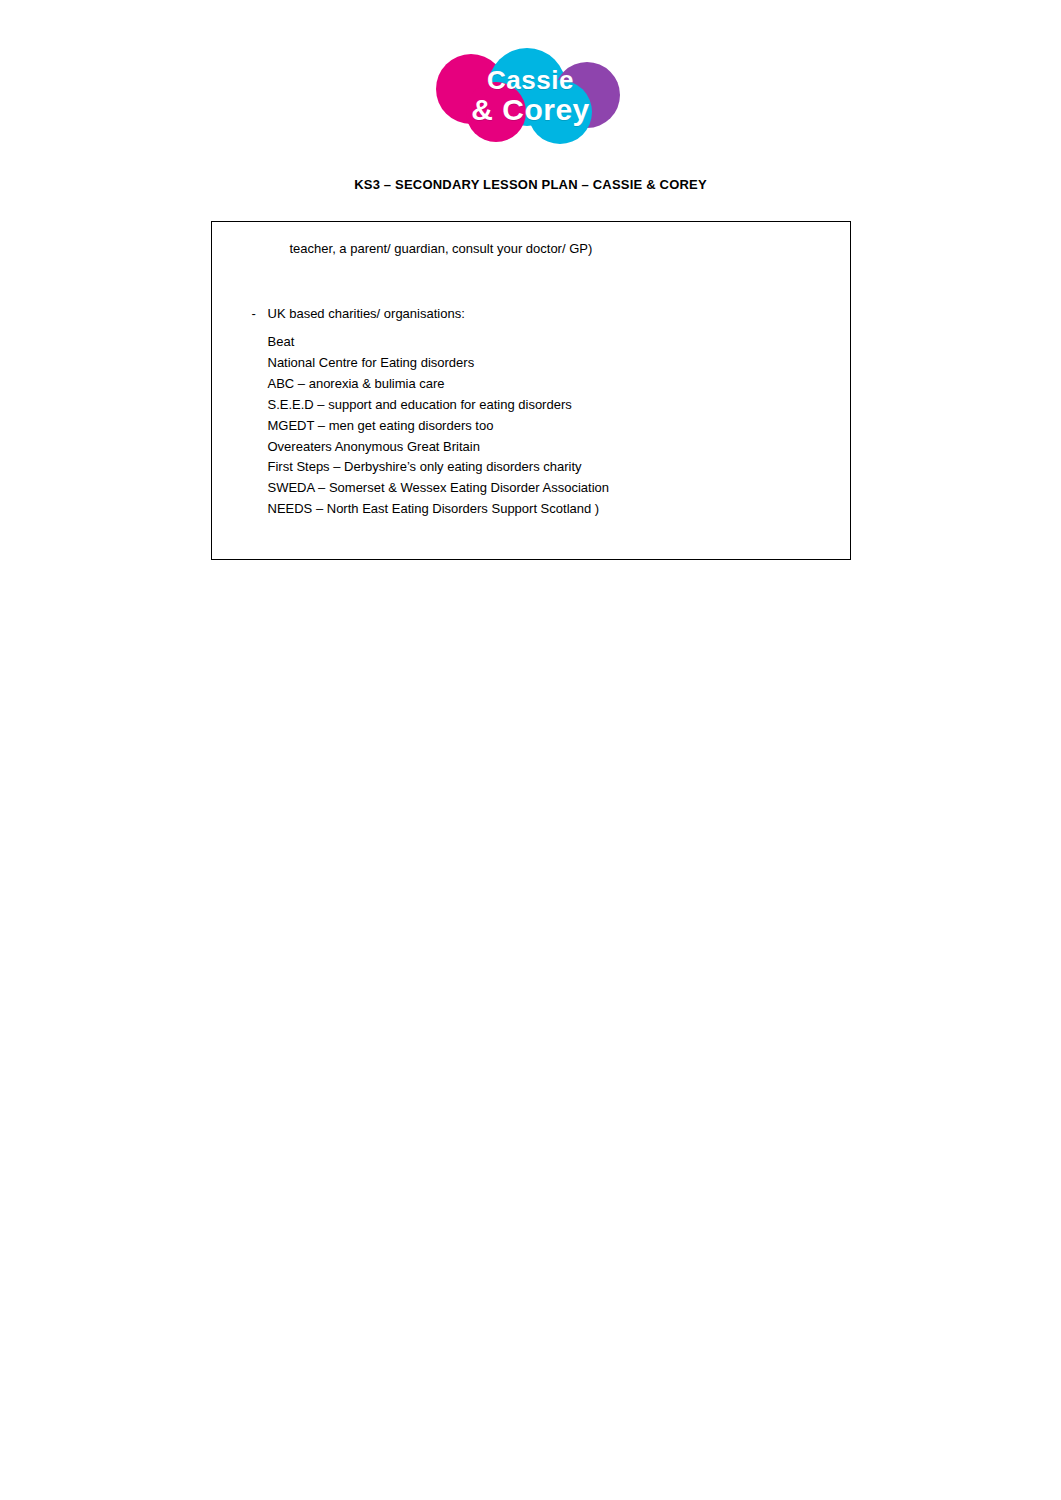Cassie & Corey
KS3 – SECONDARY LESSON PLAN – CASSIE & COREY
teacher, a parent/ guardian, consult your doctor/ GP)
-
UK based charities/ organisations:
Beat
National Centre for Eating disorders
ABC – anorexia & bulimia care
S.E.E.D – support and education for eating disorders
MGEDT – men get eating disorders too
Overeaters Anonymous Great Britain
First Steps – Derbyshire’s only eating disorders charity
SWEDA – Somerset & Wessex Eating Disorder Association
NEEDS – North East Eating Disorders Support Scotland )